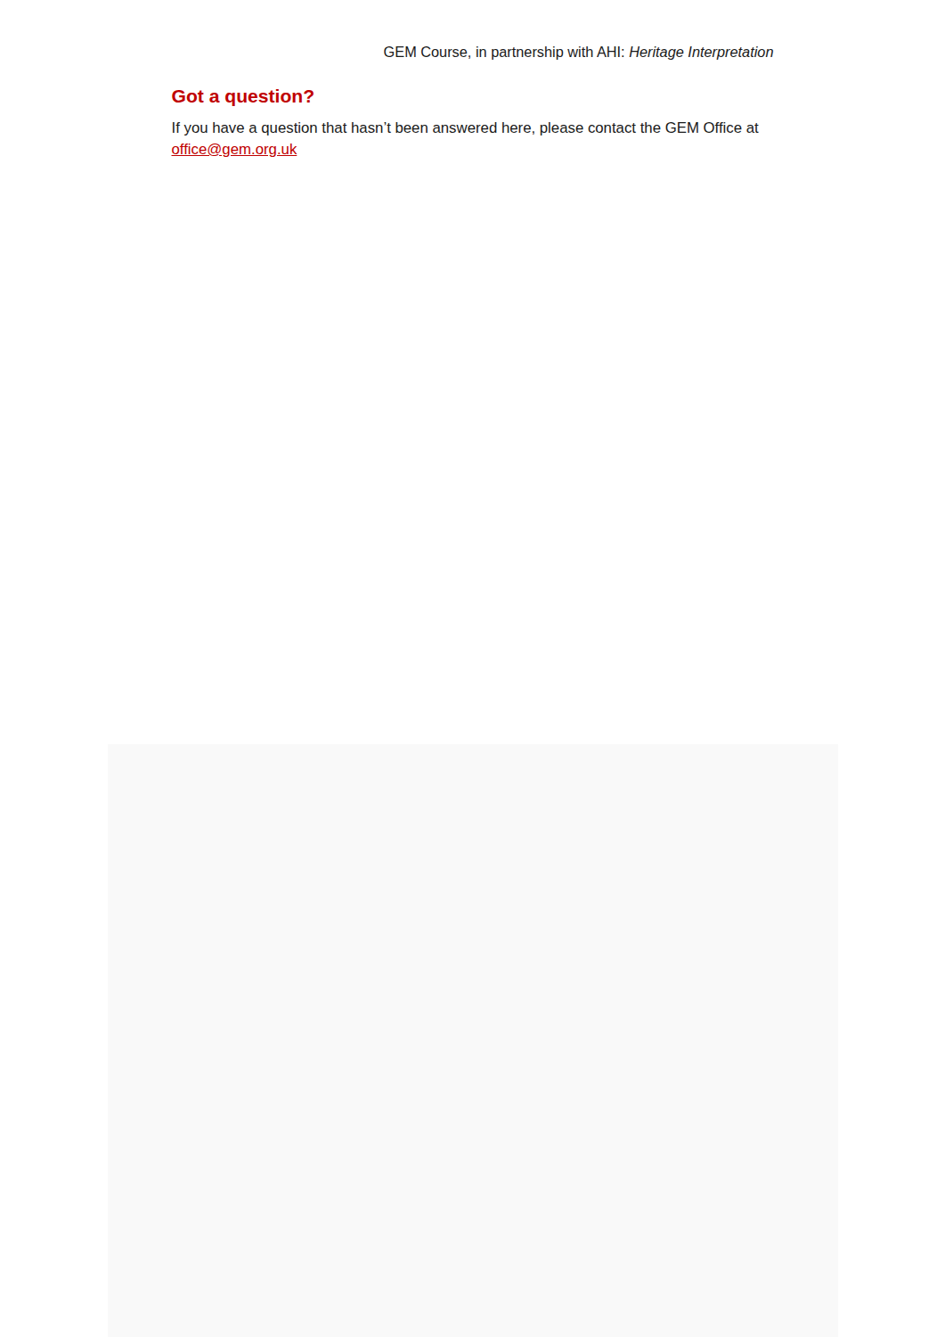GEM Course, in partnership with AHI: Heritage Interpretation
Got a question?
If you have a question that hasn’t been answered here, please contact the GEM Office at office@gem.org.uk